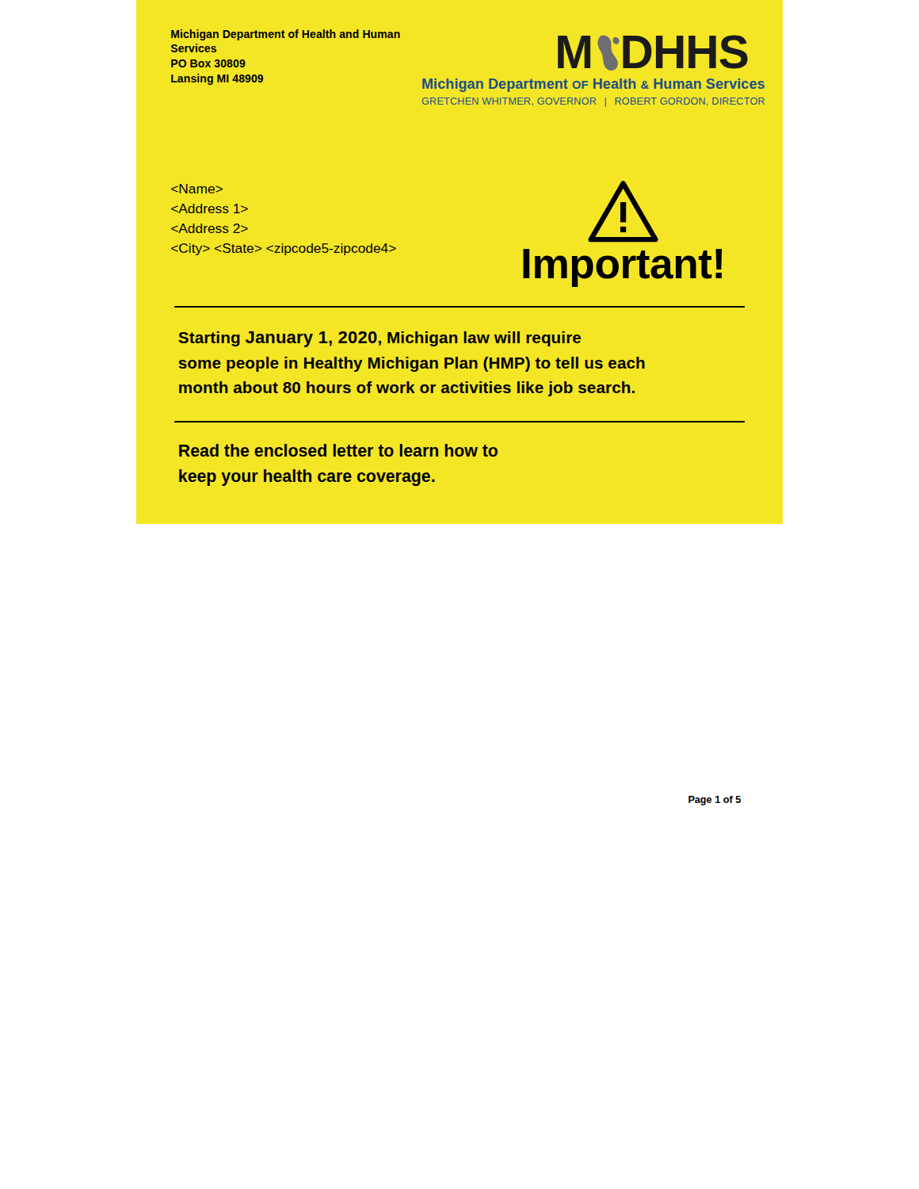Michigan Department of Health and Human Services
PO Box 30809
Lansing MI 48909
MDHHS
Michigan Department OF Health & Human Services
GRETCHEN WHITMER, GOVERNOR | ROBERT GORDON, DIRECTOR
<Name>
<Address 1>
<Address 2>
<City> <State> <zipcode5-zipcode4>
Important!
Starting January 1, 2020, Michigan law will require
some people in Healthy Michigan Plan (HMP) to tell us each
month about 80 hours of work or activities like job search.
Read the enclosed letter to learn how to
keep your health care coverage.
Page 1 of 5